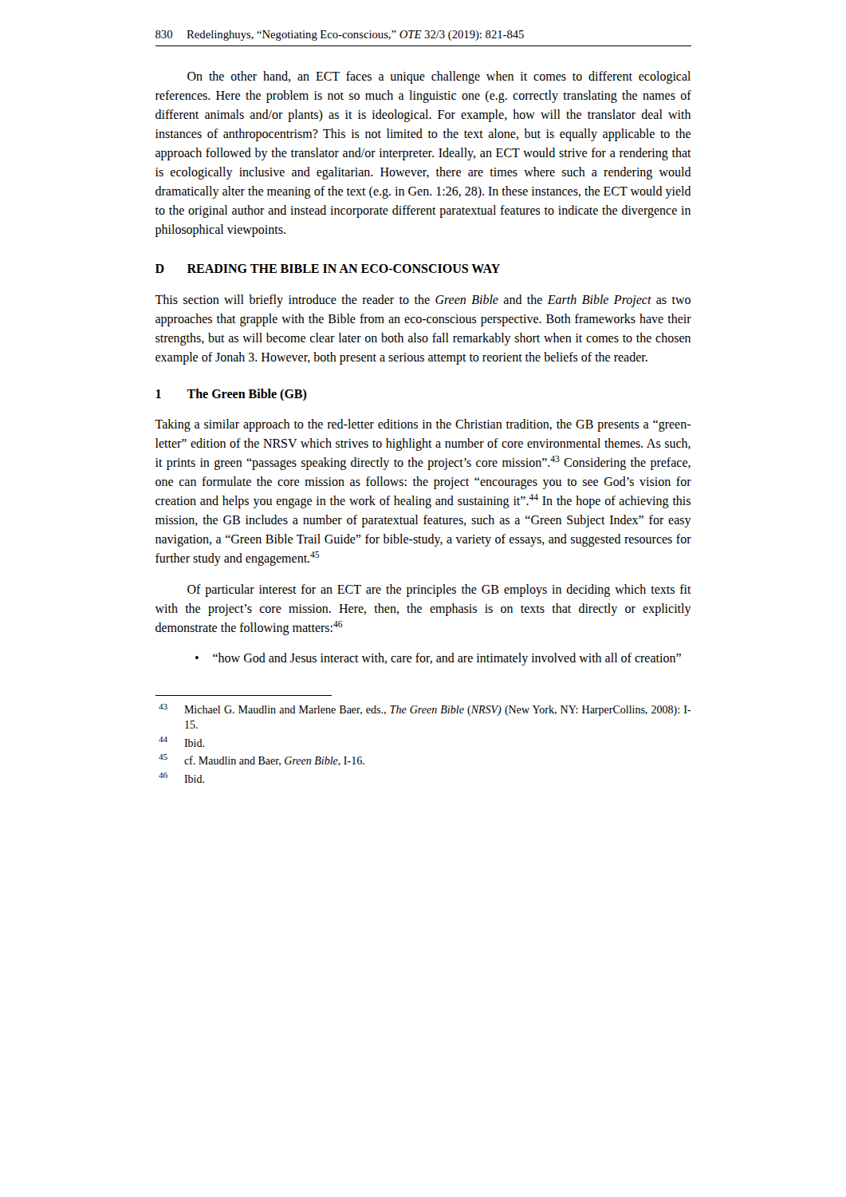830 Redelinghuys, “Negotiating Eco-conscious,” OTE 32/3 (2019): 821-845
On the other hand, an ECT faces a unique challenge when it comes to different ecological references. Here the problem is not so much a linguistic one (e.g. correctly translating the names of different animals and/or plants) as it is ideological. For example, how will the translator deal with instances of anthropocentrism? This is not limited to the text alone, but is equally applicable to the approach followed by the translator and/or interpreter. Ideally, an ECT would strive for a rendering that is ecologically inclusive and egalitarian. However, there are times where such a rendering would dramatically alter the meaning of the text (e.g. in Gen. 1:26, 28). In these instances, the ECT would yield to the original author and instead incorporate different paratextual features to indicate the divergence in philosophical viewpoints.
DReading the Bible in an Eco-conscious Way
This section will briefly introduce the reader to the Green Bible and the Earth Bible Project as two approaches that grapple with the Bible from an eco-conscious perspective. Both frameworks have their strengths, but as will become clear later on both also fall remarkably short when it comes to the chosen example of Jonah 3. However, both present a serious attempt to reorient the beliefs of the reader.
1 The Green Bible (GB)
Taking a similar approach to the red-letter editions in the Christian tradition, the GB presents a “green-letter” edition of the NRSV which strives to highlight a number of core environmental themes. As such, it prints in green “passages speaking directly to the project’s core mission”.43 Considering the preface, one can formulate the core mission as follows: the project “encourages you to see God’s vision for creation and helps you engage in the work of healing and sustaining it”.44 In the hope of achieving this mission, the GB includes a number of paratextual features, such as a “Green Subject Index” for easy navigation, a “Green Bible Trail Guide” for bible-study, a variety of essays, and suggested resources for further study and engagement.45
Of particular interest for an ECT are the principles the GB employs in deciding which texts fit with the project’s core mission. Here, then, the emphasis is on texts that directly or explicitly demonstrate the following matters:46
“how God and Jesus interact with, care for, and are intimately involved with all of creation”
Michael G. Maudlin and Marlene Baer, eds., The Green Bible (NRSV) (New York, NY: HarperCollins, 2008): I-15.
Ibid.
cf. Maudlin and Baer, Green Bible, I-16.
Ibid.